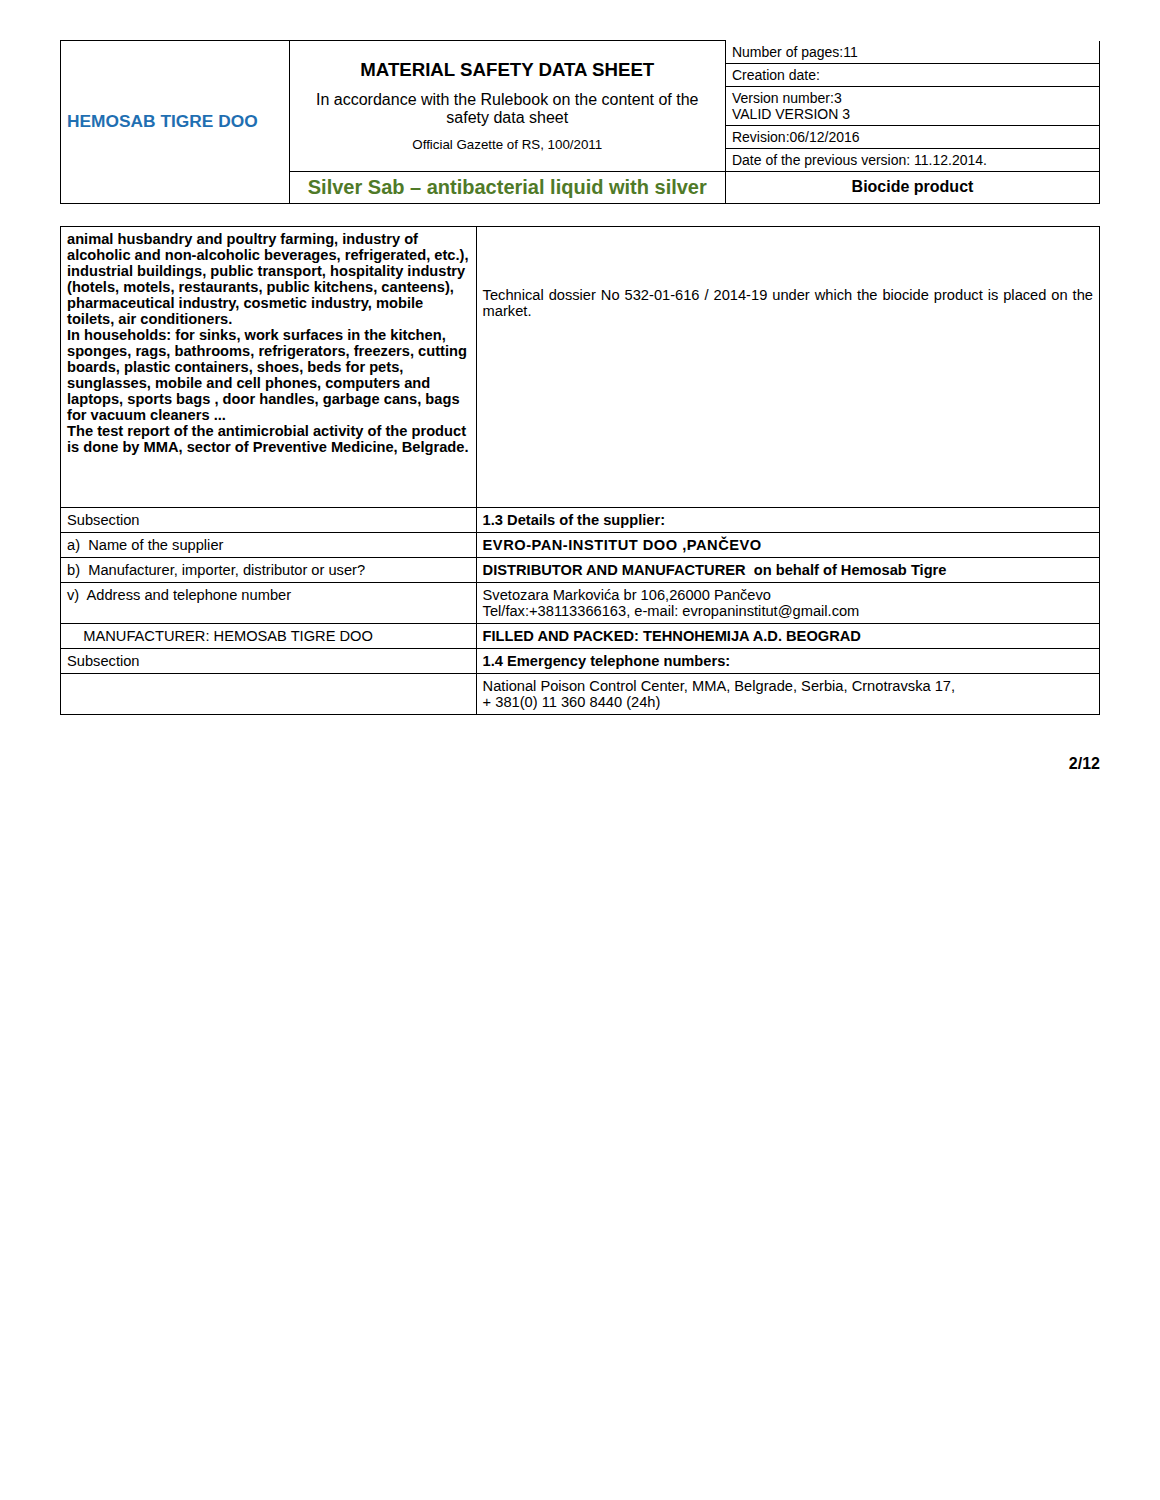| HEMOSAB TIGRE DOO | MATERIAL SAFETY DATA SHEET In accordance with the Rulebook on the content of the safety data sheet Official Gazette of RS, 100/2011 | / Number of pages:11 / / Creation date: / / Version number:3 VALID VERSION 3 / / Revision:06/12/2016 / / Date of the previous version: 11.12.2014. / |
| Silver Sab – antibacterial liquid with silver | Biocide product |
| animal husbandry and poultry farming, industry of alcoholic and non-alcoholic beverages, refrigerated, etc.), industrial buildings, public transport, hospitality industry (hotels, motels, restaurants, public kitchens, canteens), pharmaceutical industry, cosmetic industry, mobile toilets, air conditioners. In households: for sinks, work surfaces in the kitchen, sponges, rags, bathrooms, refrigerators, freezers, cutting boards, plastic containers, shoes, beds for pets, sunglasses, mobile and cell phones, computers and laptops, sports bags , door handles, garbage cans, bags for vacuum cleaners ... The test report of the antimicrobial activity of the product is done by MMA, sector of Preventive Medicine, Belgrade. | Technical dossier No 532-01-616 / 2014-19 under which the biocide product is placed on the market. |
| Subsection | 1.3 Details of the supplier: |
| a) Name of the supplier | EVRO-PAN-INSTITUT DOO ,PANČEVO |
| b) Manufacturer, importer, distributor or user? | DISTRIBUTOR AND MANUFACTURER on behalf of Hemosab Tigre |
| v) Address and telephone number | Svetozara Markovića br 106,26000 Pančevo Tel/fax:+38113366163, e-mail: evropaninstitut@gmail.com |
| MANUFACTURER: HEMOSAB TIGRE DOO | FILLED AND PACKED: TEHNOHEMIJA A.D. BEOGRAD |
| Subsection | 1.4 Emergency telephone numbers: |
| | National Poison Control Center, MMA, Belgrade, Serbia, Crnotravska 17, + 381(0) 11 360 8440 (24h) |
2/12